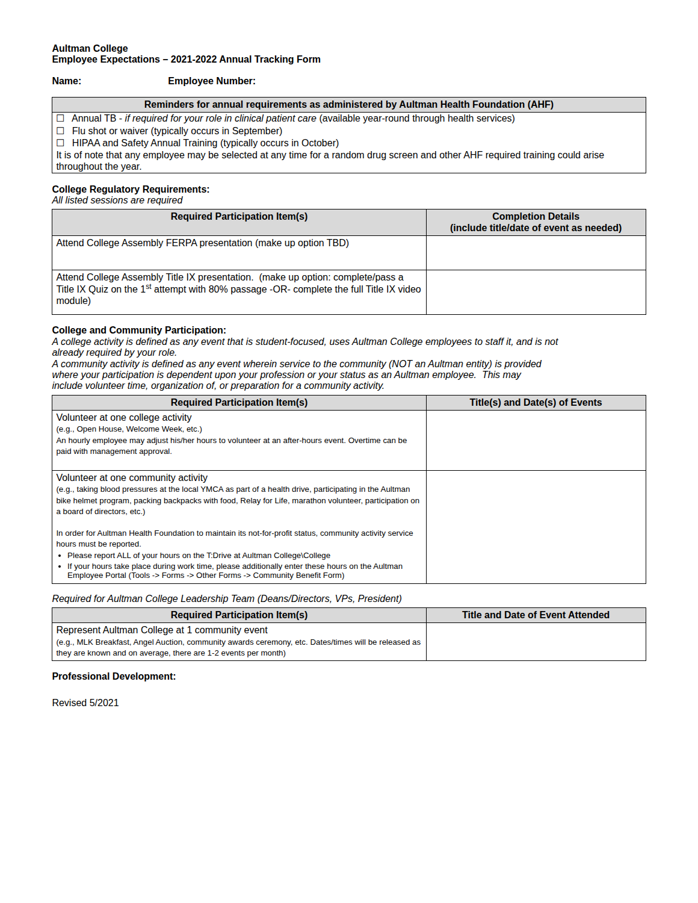Aultman College
Employee Expectations – 2021-2022 Annual Tracking Form
Name: Employee Number:
| Reminders for annual requirements as administered by Aultman Health Foundation (AHF) |
| --- |
| ☐ Annual TB - if required for your role in clinical patient care (available year-round through health services) |
| ☐ Flu shot or waiver (typically occurs in September) |
| ☐ HIPAA and Safety Annual Training (typically occurs in October) |
| It is of note that any employee may be selected at any time for a random drug screen and other AHF required training could arise throughout the year. |
College Regulatory Requirements:
All listed sessions are required
| Required Participation Item(s) | Completion Details (include title/date of event as needed) |
| --- | --- |
| Attend College Assembly FERPA presentation (make up option TBD) | |
| Attend College Assembly Title IX presentation. (make up option: complete/pass a Title IX Quiz on the 1 st attempt with 80% passage -OR- complete the full Title IX video module) | |
College and Community Participation:
A college activity is defined as any event that is student-focused, uses Aultman College employees to staff it, and is not
already required by your role.
A community activity is defined as any event wherein service to the community (NOT an Aultman entity) is provided
where your participation is dependent upon your profession or your status as an Aultman employee. This may
include volunteer time, organization of, or preparation for a community activity.
| Required Participation Item(s) | Title(s) and Date(s) of Events |
| --- | --- |
| Volunteer at one college activity (e.g., Open House, Welcome Week, etc.) An hourly employee may adjust his/her hours to volunteer at an after-hours event. Overtime can be paid with management approval. | |
| Volunteer at one community activity (e.g., taking blood pressures at the local YMCA as part of a health drive, participating in the Aultman bike helmet program, packing backpacks with food, Relay for Life, marathon volunteer, participation on a board of directors, etc.) In order for Aultman Health Foundation to maintain its not-for-profit status, community activity service hours must be reported. Please report ALL of your hours on the T:Drive at Aultman College\College If your hours take place during work time, please additionally enter these hours on the Aultman Employee Portal (Tools -> Forms -> Other Forms -> Community Benefit Form) | |
Required for Aultman College Leadership Team (Deans/Directors, VPs, President)
| Required Participation Item(s) | Title and Date of Event Attended |
| --- | --- |
| Represent Aultman College at 1 community event (e.g., MLK Breakfast, Angel Auction, community awards ceremony, etc. Dates/times will be released as they are known and on average, there are 1-2 events per month) | |
Professional Development:
Revised 5/2021